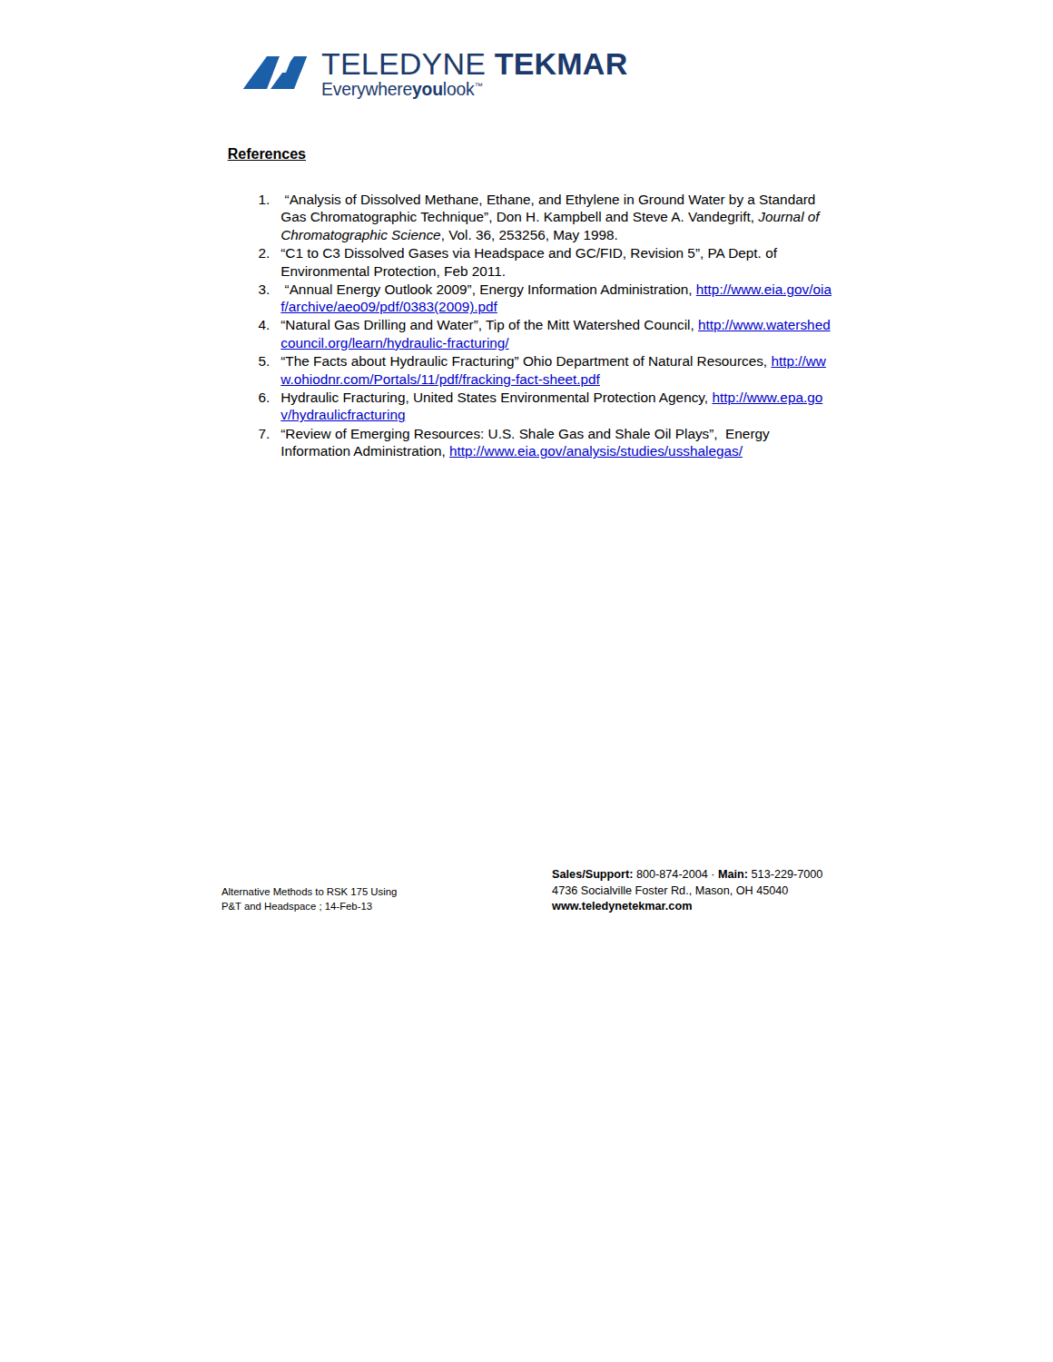TELEDYNE TEKMAR
Everywhereyoulook™
References
“Analysis of Dissolved Methane, Ethane, and Ethylene in Ground Water by a Standard Gas Chromatographic Technique”, Don H. Kampbell and Steve A. Vandegrift, Journal of Chromatographic Science, Vol. 36, 253256, May 1998.
“C1 to C3 Dissolved Gases via Headspace and GC/FID, Revision 5”, PA Dept. of Environmental Protection, Feb 2011.
“Annual Energy Outlook 2009”, Energy Information Administration, http://www.eia.gov/oiaf/archive/aeo09/pdf/0383(2009).pdf
“Natural Gas Drilling and Water”, Tip of the Mitt Watershed Council, http://www.watershedcouncil.org/learn/hydraulic-fracturing/
“The Facts about Hydraulic Fracturing” Ohio Department of Natural Resources, http://www.ohiodnr.com/Portals/11/pdf/fracking-fact-sheet.pdf
Hydraulic Fracturing, United States Environmental Protection Agency, http://www.epa.gov/hydraulicfracturing
“Review of Emerging Resources: U.S. Shale Gas and Shale Oil Plays”, Energy Information Administration, http://www.eia.gov/analysis/studies/usshalegas/
Alternative Methods to RSK 175 Using
P&T and Headspace ; 14-Feb-13
Sales/Support: 800-874-2004 · Main: 513-229-7000
4736 Socialville Foster Rd., Mason, OH 45040
www.teledynetekmar.com